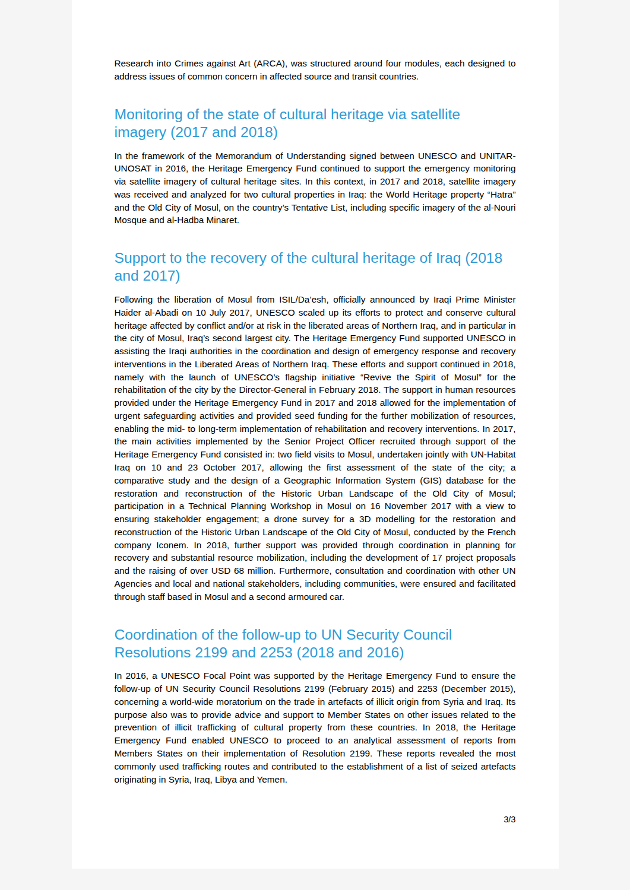Research into Crimes against Art (ARCA), was structured around four modules, each designed to address issues of common concern in affected source and transit countries.
Monitoring of the state of cultural heritage via satellite imagery (2017 and 2018)
In the framework of the Memorandum of Understanding signed between UNESCO and UNITAR-UNOSAT in 2016, the Heritage Emergency Fund continued to support the emergency monitoring via satellite imagery of cultural heritage sites. In this context, in 2017 and 2018, satellite imagery was received and analyzed for two cultural properties in Iraq: the World Heritage property “Hatra” and the Old City of Mosul, on the country’s Tentative List, including specific imagery of the al-Nouri Mosque and al-Hadba Minaret.
Support to the recovery of the cultural heritage of Iraq (2018 and 2017)
Following the liberation of Mosul from ISIL/Da’esh, officially announced by Iraqi Prime Minister Haider al-Abadi on 10 July 2017, UNESCO scaled up its efforts to protect and conserve cultural heritage affected by conflict and/or at risk in the liberated areas of Northern Iraq, and in particular in the city of Mosul, Iraq’s second largest city. The Heritage Emergency Fund supported UNESCO in assisting the Iraqi authorities in the coordination and design of emergency response and recovery interventions in the Liberated Areas of Northern Iraq. These efforts and support continued in 2018, namely with the launch of UNESCO’s flagship initiative “Revive the Spirit of Mosul” for the rehabilitation of the city by the Director-General in February 2018. The support in human resources provided under the Heritage Emergency Fund in 2017 and 2018 allowed for the implementation of urgent safeguarding activities and provided seed funding for the further mobilization of resources, enabling the mid- to long-term implementation of rehabilitation and recovery interventions. In 2017, the main activities implemented by the Senior Project Officer recruited through support of the Heritage Emergency Fund consisted in: two field visits to Mosul, undertaken jointly with UN-Habitat Iraq on 10 and 23 October 2017, allowing the first assessment of the state of the city; a comparative study and the design of a Geographic Information System (GIS) database for the restoration and reconstruction of the Historic Urban Landscape of the Old City of Mosul; participation in a Technical Planning Workshop in Mosul on 16 November 2017 with a view to ensuring stakeholder engagement; a drone survey for a 3D modelling for the restoration and reconstruction of the Historic Urban Landscape of the Old City of Mosul, conducted by the French company Iconem. In 2018, further support was provided through coordination in planning for recovery and substantial resource mobilization, including the development of 17 project proposals and the raising of over USD 68 million. Furthermore, consultation and coordination with other UN Agencies and local and national stakeholders, including communities, were ensured and facilitated through staff based in Mosul and a second armoured car.
Coordination of the follow-up to UN Security Council Resolutions 2199 and 2253 (2018 and 2016)
In 2016, a UNESCO Focal Point was supported by the Heritage Emergency Fund to ensure the follow-up of UN Security Council Resolutions 2199 (February 2015) and 2253 (December 2015), concerning a world-wide moratorium on the trade in artefacts of illicit origin from Syria and Iraq. Its purpose also was to provide advice and support to Member States on other issues related to the prevention of illicit trafficking of cultural property from these countries. In 2018, the Heritage Emergency Fund enabled UNESCO to proceed to an analytical assessment of reports from Members States on their implementation of Resolution 2199. These reports revealed the most commonly used trafficking routes and contributed to the establishment of a list of seized artefacts originating in Syria, Iraq, Libya and Yemen.
3/3